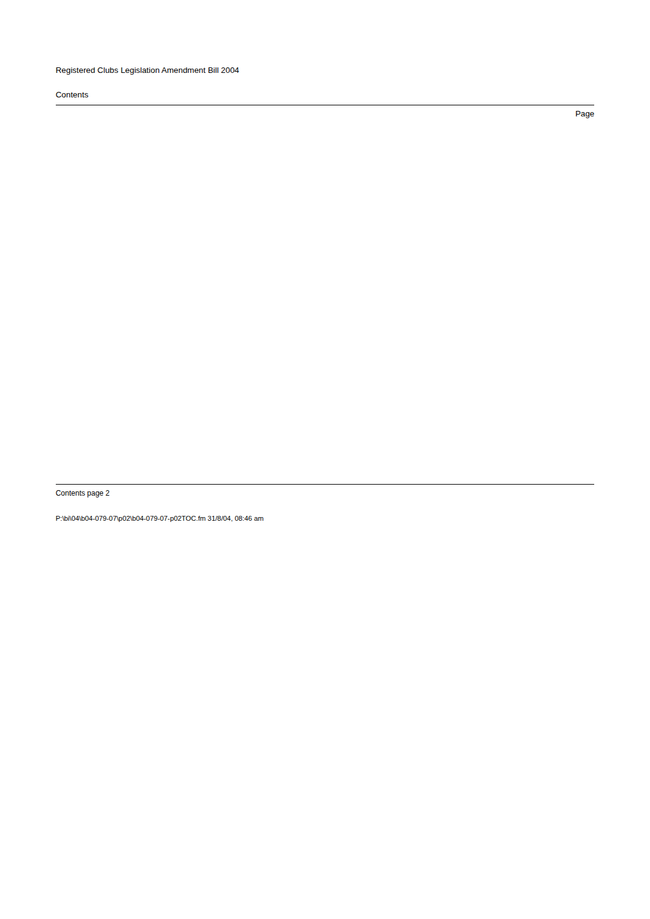Registered Clubs Legislation Amendment Bill 2004
Contents
Page
Contents page 2
P:\bi\04\b04-079-07\p02\b04-079-07-p02TOC.fm 31/8/04, 08:46 am